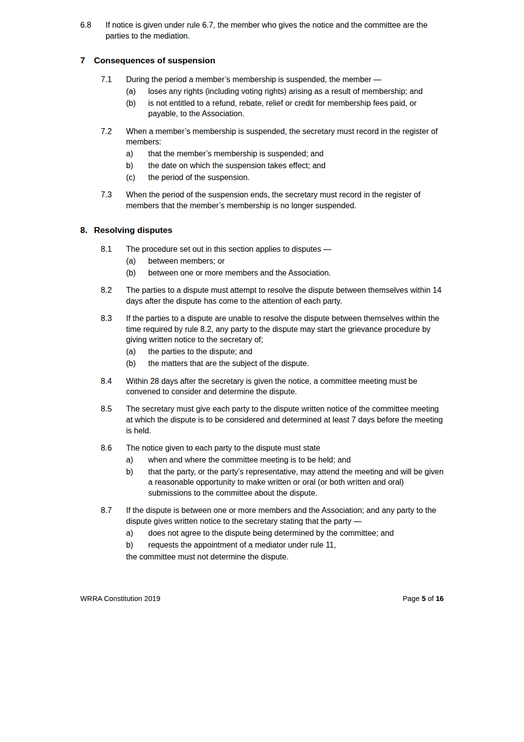6.8
If notice is given under rule 6.7, the member who gives the notice and the committee are the parties to the mediation.
7 Consequences of suspension
7.1
During the period a member’s membership is suspended, the member —
(a)
loses any rights (including voting rights) arising as a result of membership; and
(b)
is not entitled to a refund, rebate, relief or credit for membership fees paid, or payable, to the Association.
7.2
When a member’s membership is suspended, the secretary must record in the register of members:
a)
that the member’s membership is suspended; and
b)
the date on which the suspension takes effect; and
(c)
the period of the suspension.
7.3
When the period of the suspension ends, the secretary must record in the register of members that the member’s membership is no longer suspended.
8. Resolving disputes
8.1
The procedure set out in this section applies to disputes —
(a)
between members; or
(b)
between one or more members and the Association.
8.2
The parties to a dispute must attempt to resolve the dispute between themselves within 14 days after the dispute has come to the attention of each party.
8.3
If the parties to a dispute are unable to resolve the dispute between themselves within the time required by rule 8.2, any party to the dispute may start the grievance procedure by giving written notice to the secretary of;
(a)
the parties to the dispute; and
(b)
the matters that are the subject of the dispute.
8.4
Within 28 days after the secretary is given the notice, a committee meeting must be convened to consider and determine the dispute.
8.5
The secretary must give each party to the dispute written notice of the committee meeting at which the dispute is to be considered and determined at least 7 days before the meeting is held.
8.6
The notice given to each party to the dispute must state
a)
when and where the committee meeting is to be held; and
b)
that the party, or the party’s representative, may attend the meeting and will be given a reasonable opportunity to make written or oral (or both written and oral) submissions to the committee about the dispute.
8.7
If the dispute is between one or more members and the Association; and any party to the dispute gives written notice to the secretary stating that the party —
a)
does not agree to the dispute being determined by the committee; and
b)
requests the appointment of a mediator under rule 11,
the committee must not determine the dispute.
WRRA Constitution 2019 Page 5 of 16